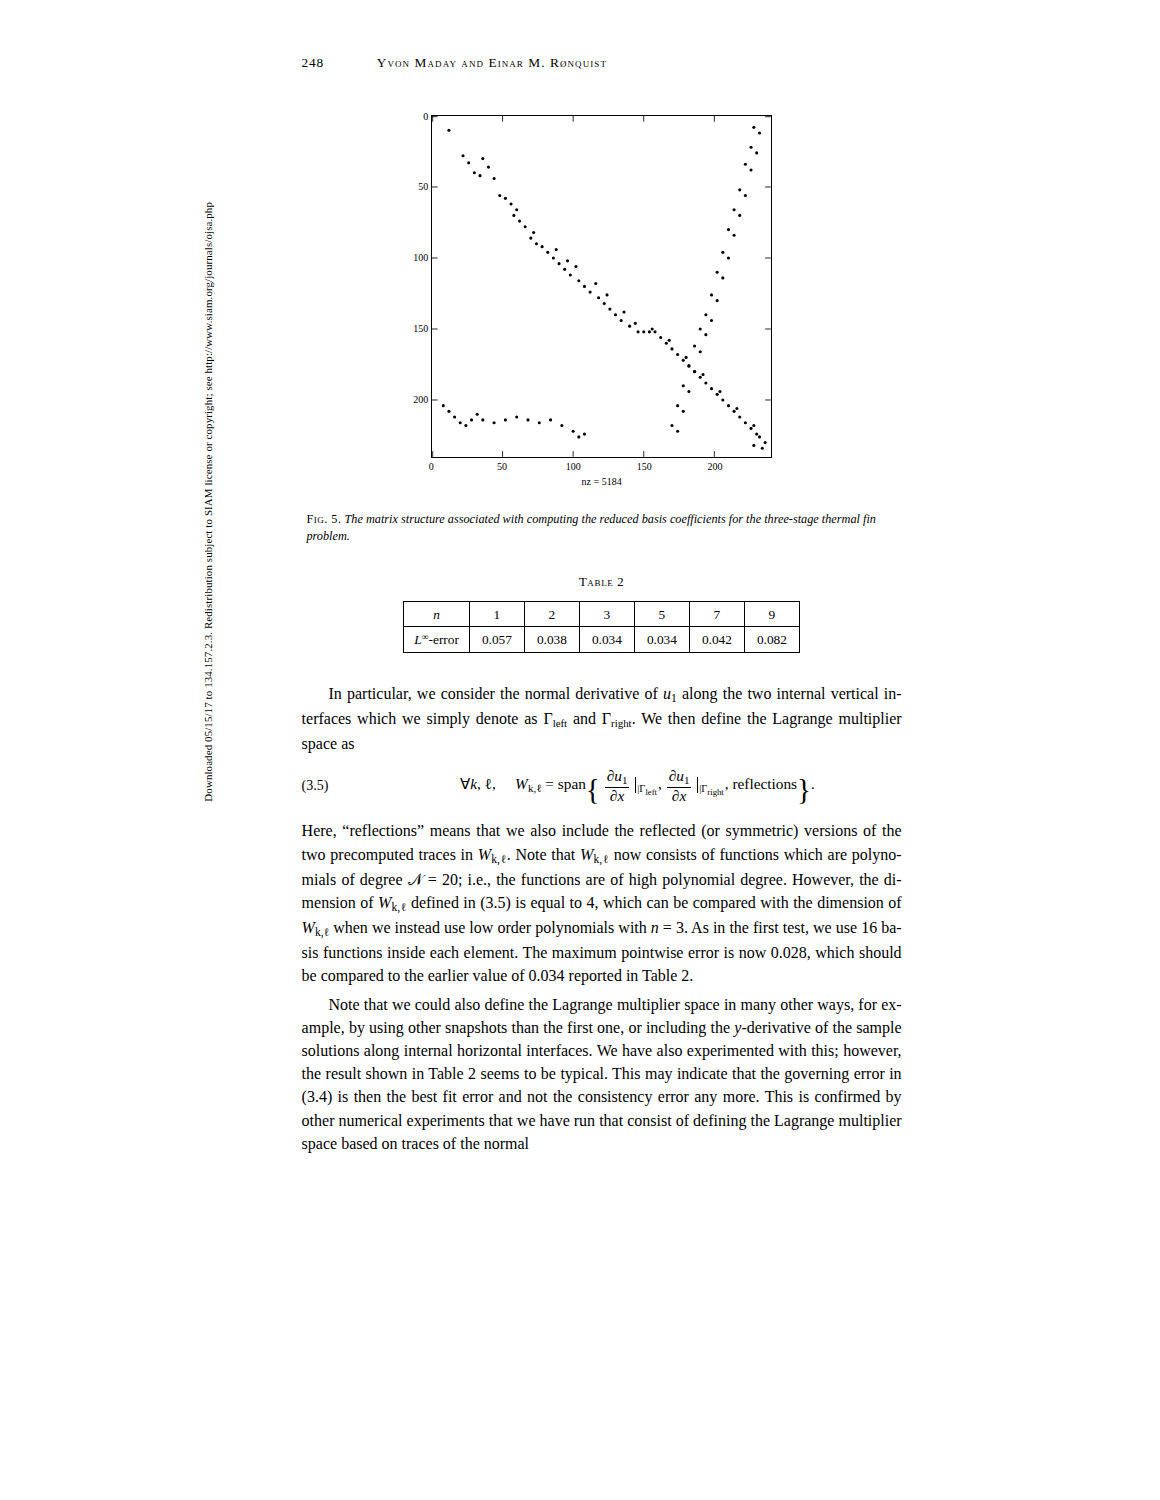Downloaded 05/15/17 to 134.157.2.3. Redistribution subject to SIAM license or copyright; see http://www.siam.org/journals/ojsa.php
248 Yvon Maday and Einar M. Rønquist
0
50
100
150
200
0 50 100 150 200
nz = 5184
Fig. 5. The matrix structure associated with computing the reduced basis coefficients for the three-stage thermal fin problem.
Table 2
| n | 1 | 2 | 3 | 5 | 7 | 9 |
| L ∞ -error | 0.057 | 0.038 | 0.034 | 0.034 | 0.042 | 0.082 |
In particular, we consider the normal derivative of u 1 along the two internal vertical interfaces which we simply denote as Γleft and Γright. We then define the Lagrange multiplier space as
(3.5)
∀k, ℓ, Wk,ℓ = span{ ∂u 1∂x |Γleft, ∂u 1∂x |Γright, reflections}.
Here, “reflections” means that we also include the reflected (or symmetric) versions of the two precomputed traces in Wk,ℓ. Note that Wk,ℓ now consists of functions which are polynomials of degree 𝒩 = 20; i.e., the functions are of high polynomial degree. However, the dimension of Wk,ℓ defined in (3.5) is equal to 4, which can be compared with the dimension of Wk,ℓ when we instead use low order polynomials with n = 3. As in the first test, we use 16 basis functions inside each element. The maximum pointwise error is now 0.028, which should be compared to the earlier value of 0.034 reported in Table 2.
Note that we could also define the Lagrange multiplier space in many other ways, for example, by using other snapshots than the first one, or including the y-derivative of the sample solutions along internal horizontal interfaces. We have also experimented with this; however, the result shown in Table 2 seems to be typical. This may indicate that the governing error in (3.4) is then the best fit error and not the consistency error any more. This is confirmed by other numerical experiments that we have run that consist of defining the Lagrange multiplier space based on traces of the normal